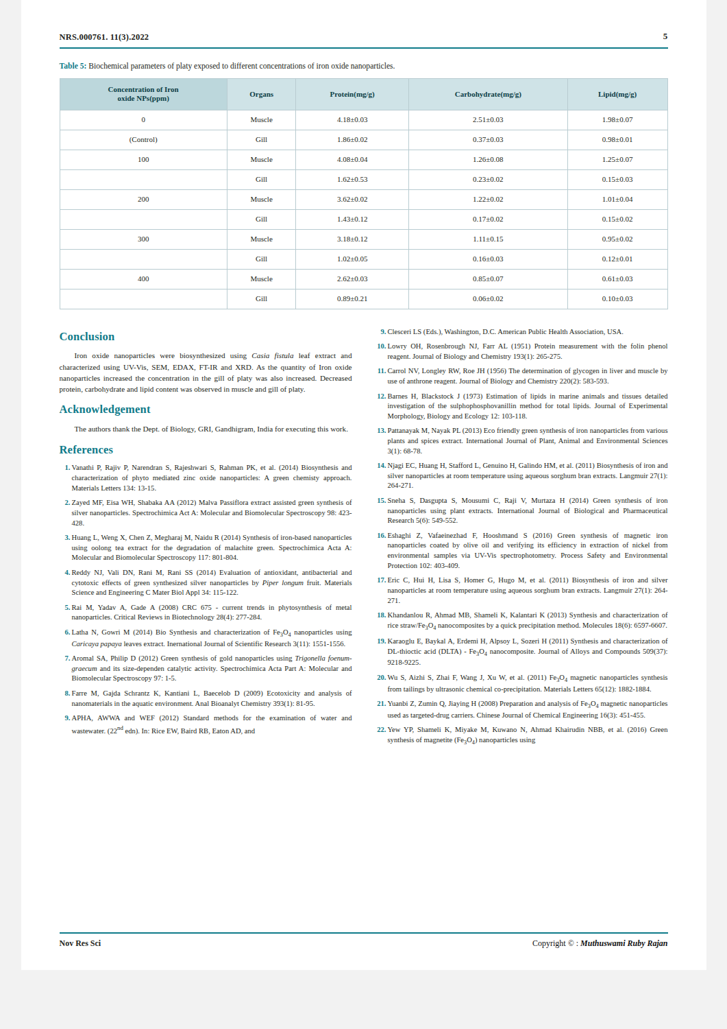NRS.000761. 11(3).2022
5
Table 5: Biochemical parameters of platy exposed to different concentrations of iron oxide nanoparticles.
| Concentration of Iron oxide NPs(ppm) | Organs | Protein(mg/g) | Carbohydrate(mg/g) | Lipid(mg/g) |
| --- | --- | --- | --- | --- |
| 0 | Muscle | 4.18±0.03 | 2.51±0.03 | 1.98±0.07 |
| (Control) | Gill | 1.86±0.02 | 0.37±0.03 | 0.98±0.01 |
| 100 | Muscle | 4.08±0.04 | 1.26±0.08 | 1.25±0.07 |
| | Gill | 1.62±0.53 | 0.23±0.02 | 0.15±0.03 |
| 200 | Muscle | 3.62±0.02 | 1.22±0.02 | 1.01±0.04 |
| | Gill | 1.43±0.12 | 0.17±0.02 | 0.15±0.02 |
| 300 | Muscle | 3.18±0.12 | 1.11±0.15 | 0.95±0.02 |
| | Gill | 1.02±0.05 | 0.16±0.03 | 0.12±0.01 |
| 400 | Muscle | 2.62±0.03 | 0.85±0.07 | 0.61±0.03 |
| | Gill | 0.89±0.21 | 0.06±0.02 | 0.10±0.03 |
Conclusion
Iron oxide nanoparticles were biosynthesized using Casia fistula leaf extract and characterized using UV-Vis, SEM, EDAX, FT-IR and XRD. As the quantity of Iron oxide nanoparticles increased the concentration in the gill of platy was also increased. Decreased protein, carbohydrate and lipid content was observed in muscle and gill of platy.
Acknowledgement
The authors thank the Dept. of Biology, GRI, Gandhigram, India for executing this work.
References
Vanathi P, Rajiv P, Narendran S, Rajeshwari S, Rahman PK, et al. (2014) Biosynthesis and characterization of phyto mediated zinc oxide nanoparticles: A green chemisty approach. Materials Letters 134: 13-15.
Zayed MF, Eisa WH, Shabaka AA (2012) Malva Passiflora extract assisted green synthesis of silver nanoparticles. Spectrochimica Act A: Molecular and Biomolecular Spectroscopy 98: 423-428.
Huang L, Weng X, Chen Z, Megharaj M, Naidu R (2014) Synthesis of iron-based nanoparticles using oolong tea extract for the degradation of malachite green. Spectrochimica Acta A: Molecular and Biomolecular Spectroscopy 117: 801-804.
Reddy NJ, Vali DN, Rani M, Rani SS (2014) Evaluation of antioxidant, antibacterial and cytotoxic effects of green synthesized silver nanoparticles by Piper longum fruit. Materials Science and Engineering C Mater Biol Appl 34: 115-122.
Rai M, Yadav A, Gade A (2008) CRC 675 - current trends in phytosynthesis of metal nanoparticles. Critical Reviews in Biotechnology 28(4): 277-284.
Latha N, Gowri M (2014) Bio Synthesis and characterization of Fe3 O4 nanoparticles using Caricaya papaya leaves extract. Inernational Journal of Scientific Research 3(11): 1551-1556.
Aromal SA, Philip D (2012) Green synthesis of gold nanoparticles using Trigonella foenum-graecum and its size-dependen catalytic activity. Spectrochimica Acta Part A: Molecular and Biomolecular Spectroscopy 97: 1-5.
Farre M, Gajda Schrantz K, Kantiani L, Baecelob D (2009) Ecotoxicity and analysis of nanomaterials in the aquatic environment. Anal Bioanalyt Chemistry 393(1): 81-95.
APHA, AWWA and WEF (2012) Standard methods for the examination of water and wastewater. (22nd edn). In: Rice EW, Baird RB, Eaton AD, and
Clesceri LS (Eds.), Washington, D.C. American Public Health Association, USA.
Lowry OH, Rosenbrough NJ, Farr AL (1951) Protein measurement with the folin phenol reagent. Journal of Biology and Chemistry 193(1): 265-275.
Carrol NV, Longley RW, Roe JH (1956) The determination of glycogen in liver and muscle by use of anthrone reagent. Journal of Biology and Chemistry 220(2): 583-593.
Barnes H, Blackstock J (1973) Estimation of lipids in marine animals and tissues detailed investigation of the sulphophosphovanillin method for total lipids. Journal of Experimental Morphology, Biology and Ecology 12: 103-118.
Pattanayak M, Nayak PL (2013) Eco friendly green synthesis of iron nanoparticles from various plants and spices extract. International Journal of Plant, Animal and Environmental Sciences 3(1): 68-78.
Njagi EC, Huang H, Stafford L, Genuino H, Galindo HM, et al. (2011) Biosynthesis of iron and silver nanoparticles at room temperature using aqueous sorghum bran extracts. Langmuir 27(1): 264-271.
Sneha S, Dasgupta S, Mousumi C, Raji V, Murtaza H (2014) Green synthesis of iron nanoparticles using plant extracts. International Journal of Biological and Pharmaceutical Research 5(6): 549-552.
Eshaghi Z, Vafaeinezhad F, Hooshmand S (2016) Green synthesis of magnetic iron nanoparticles coated by olive oil and verifying its efficiency in extraction of nickel from environmental samples via UV-Vis spectrophotometry. Process Safety and Environmental Protection 102: 403-409.
Eric C, Hui H, Lisa S, Homer G, Hugo M, et al. (2011) Biosynthesis of iron and silver nanoparticles at room temperature using aqueous sorghum bran extracts. Langmuir 27(1): 264-271.
Khandanlou R, Ahmad MB, Shameli K, Kalantari K (2013) Synthesis and characterization of rice straw/Fe3 O4 nanocomposites by a quick precipitation method. Molecules 18(6): 6597-6607.
Karaoglu E, Baykal A, Erdemi H, Alpsoy L, Sozeri H (2011) Synthesis and characterization of DL-thioctic acid (DLTA) - Fe3 O4 nanocomposite. Journal of Alloys and Compounds 509(37): 9218-9225.
Wu S, Aizhi S, Zhai F, Wang J, Xu W, et al. (2011) Fe3 O4 magnetic nanoparticles synthesis from tailings by ultrasonic chemical co-precipitation. Materials Letters 65(12): 1882-1884.
Yuanbi Z, Zumin Q, Jiaying H (2008) Preparation and analysis of Fe3 O4 magnetic nanoparticles used as targeted-drug carriers. Chinese Journal of Chemical Engineering 16(3): 451-455.
Yew YP, Shameli K, Miyake M, Kuwano N, Ahmad Khairudin NBB, et al. (2016) Green synthesis of magnetite (Fe3 O4) nanoparticles using
Nov Res Sci
Copyright © : Muthuswami Ruby Rajan